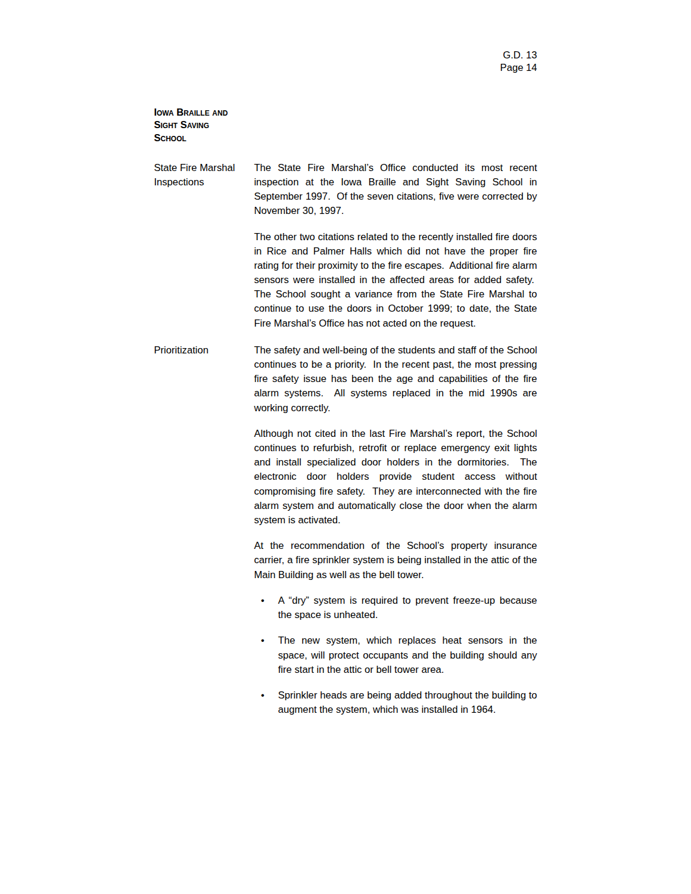G.D. 13
Page 14
Iowa Braille and
Sight Saving
School
State Fire Marshal
Inspections
The State Fire Marshal’s Office conducted its most recent inspection at the Iowa Braille and Sight Saving School in September 1997. Of the seven citations, five were corrected by November 30, 1997.
The other two citations related to the recently installed fire doors in Rice and Palmer Halls which did not have the proper fire rating for their proximity to the fire escapes. Additional fire alarm sensors were installed in the affected areas for added safety. The School sought a variance from the State Fire Marshal to continue to use the doors in October 1999; to date, the State Fire Marshal’s Office has not acted on the request.
Prioritization
The safety and well-being of the students and staff of the School continues to be a priority. In the recent past, the most pressing fire safety issue has been the age and capabilities of the fire alarm systems. All systems replaced in the mid 1990s are working correctly.
Although not cited in the last Fire Marshal’s report, the School continues to refurbish, retrofit or replace emergency exit lights and install specialized door holders in the dormitories. The electronic door holders provide student access without compromising fire safety. They are interconnected with the fire alarm system and automatically close the door when the alarm system is activated.
At the recommendation of the School’s property insurance carrier, a fire sprinkler system is being installed in the attic of the Main Building as well as the bell tower.
A “dry” system is required to prevent freeze-up because the space is unheated.
The new system, which replaces heat sensors in the space, will protect occupants and the building should any fire start in the attic or bell tower area.
Sprinkler heads are being added throughout the building to augment the system, which was installed in 1964.